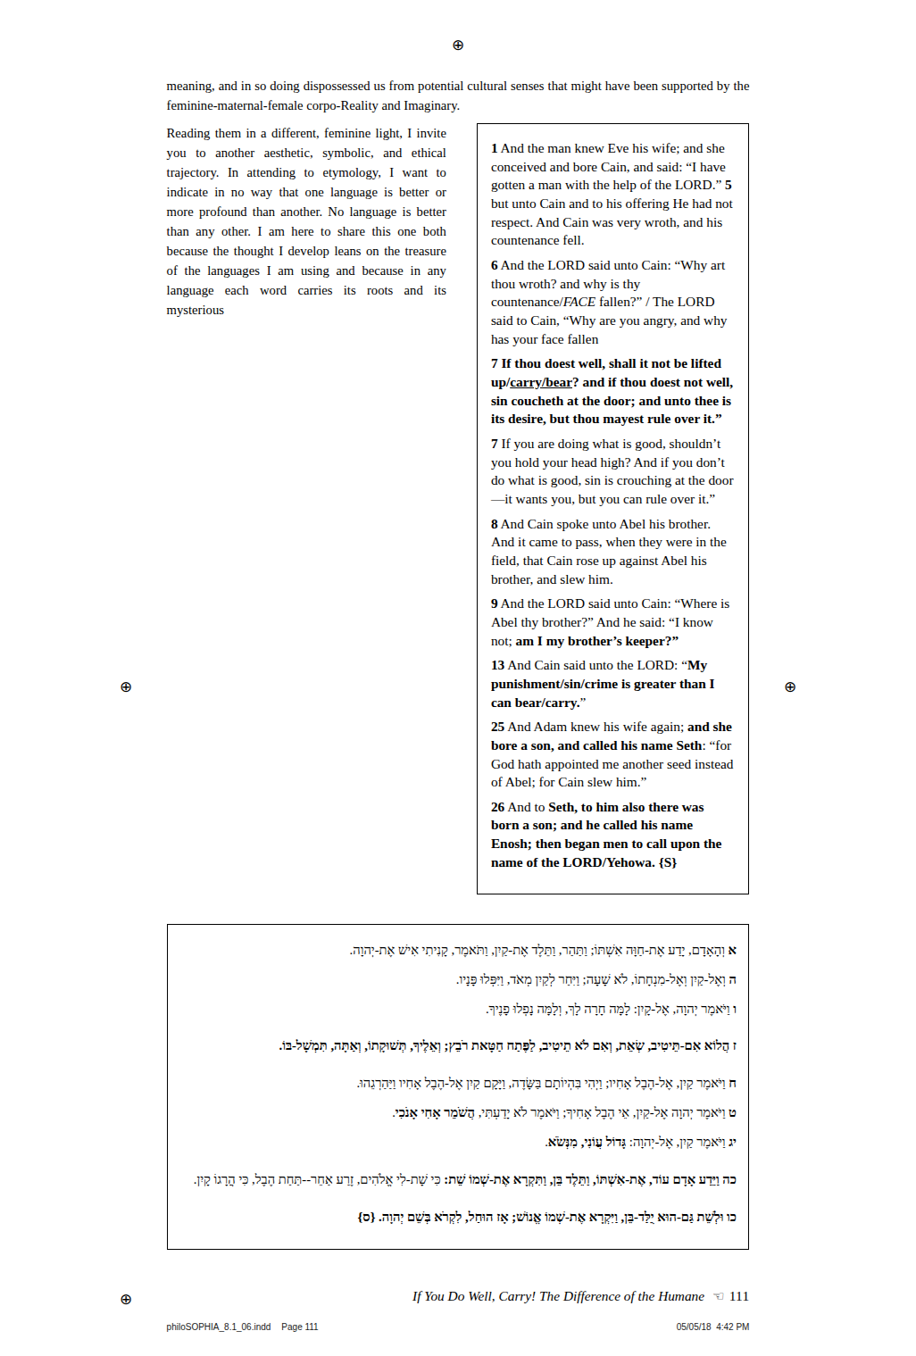⊕
⊕
⊕
⊕
meaning, and in so doing dispossessed us from potential cultural senses that might have been supported by the feminine-maternal-female corpo-Reality and Imaginary.
Reading them in a different, feminine light, I invite you to another aesthetic, symbolic, and ethical trajectory. In attending to etymology, I want to indicate in no way that one language is better or more profound than another. No language is better than any other. I am here to share this one both because the thought I develop leans on the treasure of the languages I am using and because in any language each word carries its roots and its mysterious
1 And the man knew Eve his wife; and she conceived and bore Cain, and said: “I have gotten a man with the help of the LORD.” 5 but unto Cain and to his offering He had not respect. And Cain was very wroth, and his countenance fell.
6 And the LORD said unto Cain: “Why art thou wroth? and why is thy countenance/FACE fallen?” / The LORD said to Cain, “Why are you angry, and why has your face fallen
7 If thou doest well, shall it not be lifted up/carry/bear? and if thou doest not well, sin coucheth at the door; and unto thee is its desire, but thou mayest rule over it.”
7 If you are doing what is good, shouldn’t you hold your head high? And if you don’t do what is good, sin is crouching at the door—it wants you, but you can rule over it.”
8 And Cain spoke unto Abel his brother. And it came to pass, when they were in the field, that Cain rose up against Abel his brother, and slew him.
9 And the LORD said unto Cain: “Where is Abel thy brother?” And he said: “I know not; am I my brother’s keeper?”
13 And Cain said unto the LORD: “My punishment/sin/crime is greater than I can bear/carry.”
25 And Adam knew his wife again; and she bore a son, and called his name Seth: “for God hath appointed me another seed instead of Abel; for Cain slew him.”
26 And to Seth, to him also there was born a son; and he called his name Enosh; then began men to call upon the name of the LORD/Yehowa. {S}
א וְהָאָדָם, יָדַע אֶת-חַוָּה אִשְׁתּוֹ; וַתַּהַר, וַתֵּלֶד אֶת-קַיִן, וַתֹּאמֶר, קָנִיתִי אִישׁ אֶת-יְהוָה.
ה וְאֶל-קַיִן וְאֶל-מִנְחָתוֹ, לֹא שָׁעָה; וַיִּחַר לְקַיִן מְאֹד, וַיִּפְּלוּ פָּנָיו.
ו וַיֹּאמֶר יְהוָה, אֶל-קָיִן: לָמָּה חָרָה לָךְ, וְלָמָּה נָפְלוּ פָנֶיךָ.
ז הֲלוֹא אִם-תֵּיטִיב, שְׂאֵת, וְאִם לֹא תֵיטִיב, לַפֶּתַח חַטָּאת רֹבֵץ; וְאֵלֶיךָ, תְּשׁוּקָתוֹ, וְאַתָּה, תִּמְשָׁל-בּוֹ.
ח וַיֹּאמֶר קַיִן, אֶל-הֶבֶל אָחִיו; וַיְהִי בִּהְיוֹתָם בַּשָּׂדֶה, וַיָּקָם קַיִן אֶל-הֶבֶל אָחִיו וַיַּהַרְגֵהוּ.
ט וַיֹּאמֶר יְהוָה אֶל-קַיִן, אֵי הֶבֶל אָחִיךָ; וַיֹּאמֶר לֹא יָדַעְתִּי, הֲשֹׁמֵר אָחִי אָנֹכִי.
יג וַיֹּאמֶר קַיִן, אֶל-יְהוָה: גָּדוֹל עֲוֹנִי, מִנְּשֹׂא.
כה וַיֵּדַע אָדָם עוֹד, אֶת-אִשְׁתּוֹ, וַתֵּלֶד בֵּן, וַתִּקְרָא אֶת-שְׁמוֹ שֵׁת: כִּי שָׁת-לִי אֱלֹהִים, זֶרַע אַחֵר--תַּחַת הֶבֶל, כִּי הֲרָגוֹ קָיִן.
כו וּלְשֵׁת גַּם-הוּא יֻלַּד-בֵּן, וַיִּקְרָא אֶת-שְׁמוֹ אֱנוֹשׁ; אָז הוּחַל, לִקְרֹא בְּשֵׁם יְהוָה. {ס}
If You Do Well, Carry! The Difference of the Humane ☜111
philoSOPHIA_8.1_06.indd Page 111
05/05/18 4:42 PM